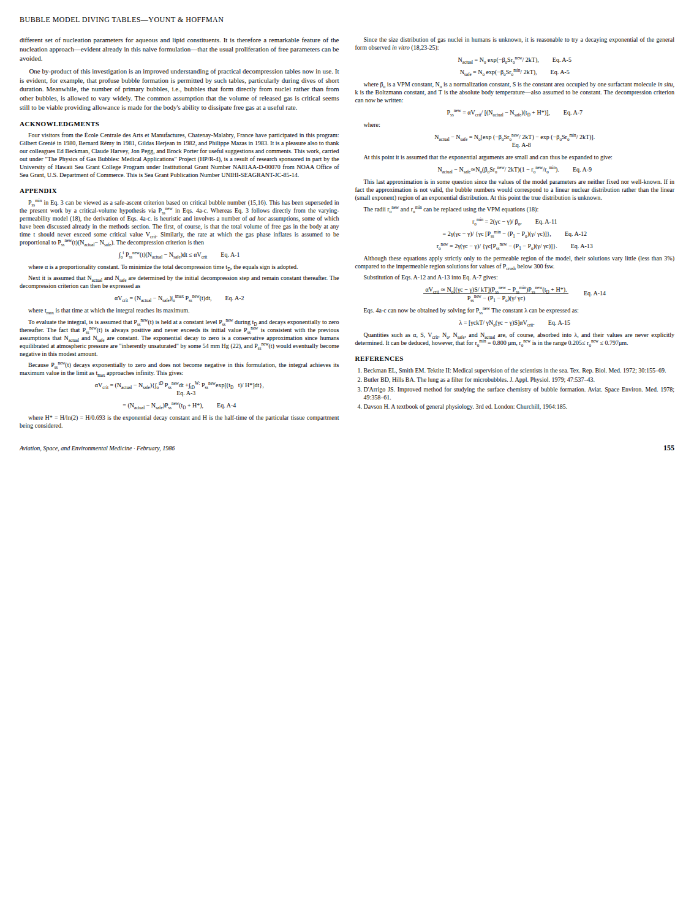BUBBLE MODEL DIVING TABLES—YOUNT & HOFFMAN
different set of nucleation parameters for aqueous and lipid constituents. It is therefore a remarkable feature of the nucleation approach—evident already in this naive formulation—that the usual proliferation of free parameters can be avoided.
One by-product of this investigation is an improved understanding of practical decompression tables now in use. It is evident, for example, that profuse bubble formation is permitted by such tables, particularly during dives of short duration. Meanwhile, the number of primary bubbles, i.e., bubbles that form directly from nuclei rather than from other bubbles, is allowed to vary widely. The common assumption that the volume of released gas is critical seems still to be viable providing allowance is made for the body's ability to dissipate free gas at a useful rate.
Acknowledgments
Four visitors from the École Centrale des Arts et Manufactures, Chatenay-Malabry, France have participated in this program: Gilbert Grenié in 1980, Bernard Rémy in 1981, Gildas Herjean in 1982, and Philippe Mazas in 1983. It is a pleasure also to thank our colleagues Ed Beckman, Claude Harvey, Jon Pegg, and Brock Porter for useful suggestions and comments. This work, carried out under "The Physics of Gas Bubbles: Medical Applications" Project (HP/R-4), is a result of research sponsored in part by the University of Hawaii Sea Grant College Program under Institutional Grant Number NA81AA-D-00070 from NOAA Office of Sea Grant, U.S. Department of Commerce. This is Sea Grant Publication Number UNIHI-SEAGRANT-JC-85-14.
Appendix
Pssmin in Eq. 3 can be viewed as a safe-ascent criterion based on critical bubble number (15,16). This has been superseded in the present work by a critical-volume hypothesis via Pssnew in Eqs. 4a-c. Whereas Eq. 3 follows directly from the varying-permeability model (18), the derivation of Eqs. 4a-c. is heuristic and involves a number of ad hoc assumptions, some of which have been discussed already in the methods section. The first, of course, is that the total volume of free gas in the body at any time t should never exceed some critical value Vcrit. Similarly, the rate at which the gas phase inflates is assumed to be proportional to Pssnew(t)(Nactual− Nsafe). The decompression criterion is then
∫ot Pssnew(t)(Nactual − Nsafe)dt ≤ αVcritEq. A-1
where α is a proportionality constant. To minimize the total decompression time tD, the equals sign is adopted.
Next it is assumed that Nactual and Nsafe are determined by the initial decompression step and remain constant thereafter. The decompression criterion can then be expressed as
αVcrit = (Nactual − Nsafe)|otmax Pssnew(t)dt,Eq. A-2
where tmax is that time at which the integral reaches its maximum.
To evaluate the integral, is is assumed that Pssnew(t) is held at a constant level Pssnew during tD and decays exponentially to zero thereafter. The fact that Pssnew(t) is always positive and never exceeds its initial value Pssnew is consistent with the previous assumptions that Nactual and Nsafe are constant. The exponential decay to zero is a conservative approximation since humans equilibrated at atmospheric pressure are "inherently unsaturated" by some 54 mm Hg (22), and Pssnew(t) would eventually become negative in this modest amount.
Because Pssnew(t) decays exponentially to zero and does not become negative in this formulation, the integral achieves its maximum value in the limit as tmax approaches infinity. This gives:
αVcrit = (Nactual − Nsafe){∫otD Pssnewdt +∫tDW: Pssnewexp[(tD t)/ H*]dt},
Eq. A-3
= (Nactual − Nsafe)Pssnew(tD + H*),Eq. A-4
where H* = H/ln(2) = H/0.693 is the exponential decay constant and H is the half-time of the particular tissue compartment being considered.
Since the size distribution of gas nuclei in humans is unknown, it is reasonable to try a decaying exponential of the general form observed in vitro (18,23-25):
Nactual = No exp(−βoSronew/ 2kT),Eq. A-5
Nsafe = No exp(−βoSromin/ 2kT),Eq. A-5
where βo is a VPM constant, No is a normalization constant, S is the constant area occupied by one surfactant molecule in situ, k is the Boltzmann constant, and T is the absolute body temperature—also assumed to be constant. The decompression criterion can now be written:
Pssnew = αVcrit/ [(Nactual − Nsafe)(tD + H*)],Eq. A-7
where:
Nactual − Nsafe = No[exp (−βoSronew/ 2kT) − exp (−βoSromin/ 2kT)].
Eq. A-8
At this point it is assumed that the exponential arguments are small and can thus be expanded to give:
Nactual − Nsafe≃No(βoSronew/ 2kT)(1 − ronew/romin).Eq. A-9
This last approximation is in some question since the values of the model parameters are neither fixed nor well-known. If in fact the approximation is not valid, the bubble numbers would correspond to a linear nuclear distribution rather than the linear (small exponent) region of an exponential distribution. At this point the true distribution is unknown.
The radii ronew and romin can be replaced using the VPM equations (18):
romin = 2(γc − γ)/ βo,Eq. A-11
= 2γ(γc − γ)/ {γc [Pssmin − (P1 − Po)(γ/ γc)]},Eq. A-12
ronew = 2γ(γc − γ)/ {γc[Pssnew − (P1 − Po)(γ/ γc)]}.Eq. A-13
Although these equations apply strictly only to the permeable region of the model, their solutions vary little (less than 3%) compared to the impermeable region solutions for values of Pcrush below 300 fsw.
Substitution of Eqs. A-12 and A-13 into Eq. A-7 gives:
αVcrit ≃ No[(γc − γ)S/ kT](Pssnew − Pssmin)Pssnew(tD + H*). Pssnew − (P1 − Po)(γ/ γc) Eq. A-14
Eqs. 4a-c can now be obtained by solving for Pssnew The constant λ can be expressed as:
λ = [γckT/ γNo(γc − γ)S]αVcrit.Eq. A-15
Quantities such as α, S, Vcrit, No, Nsafe, and Nactual are, of course, absorbed into λ, and their values are never explicitly determined. It can be deduced, however, that for romin = 0.800 μm, ronew is in the range 0.205≤ ronew ≤ 0.797μm.
References
Beckman EL, Smith EM. Tektite II: Medical supervision of the scientists in the sea. Tex. Rep. Biol. Med. 1972; 30:155–69.
Butler BD, Hills BA. The lung as a filter for microbubbles. J. Appl. Physiol. 1979; 47:537–43.
D'Arrigo JS. Improved method for studying the surface chemistry of bubble formation. Aviat. Space Environ. Med. 1978; 49:358–61.
Davson H. A textbook of general physiology. 3rd ed. London: Churchill, 1964:185.
Aviation, Space, and Environmental Medicine · February, 1986 155